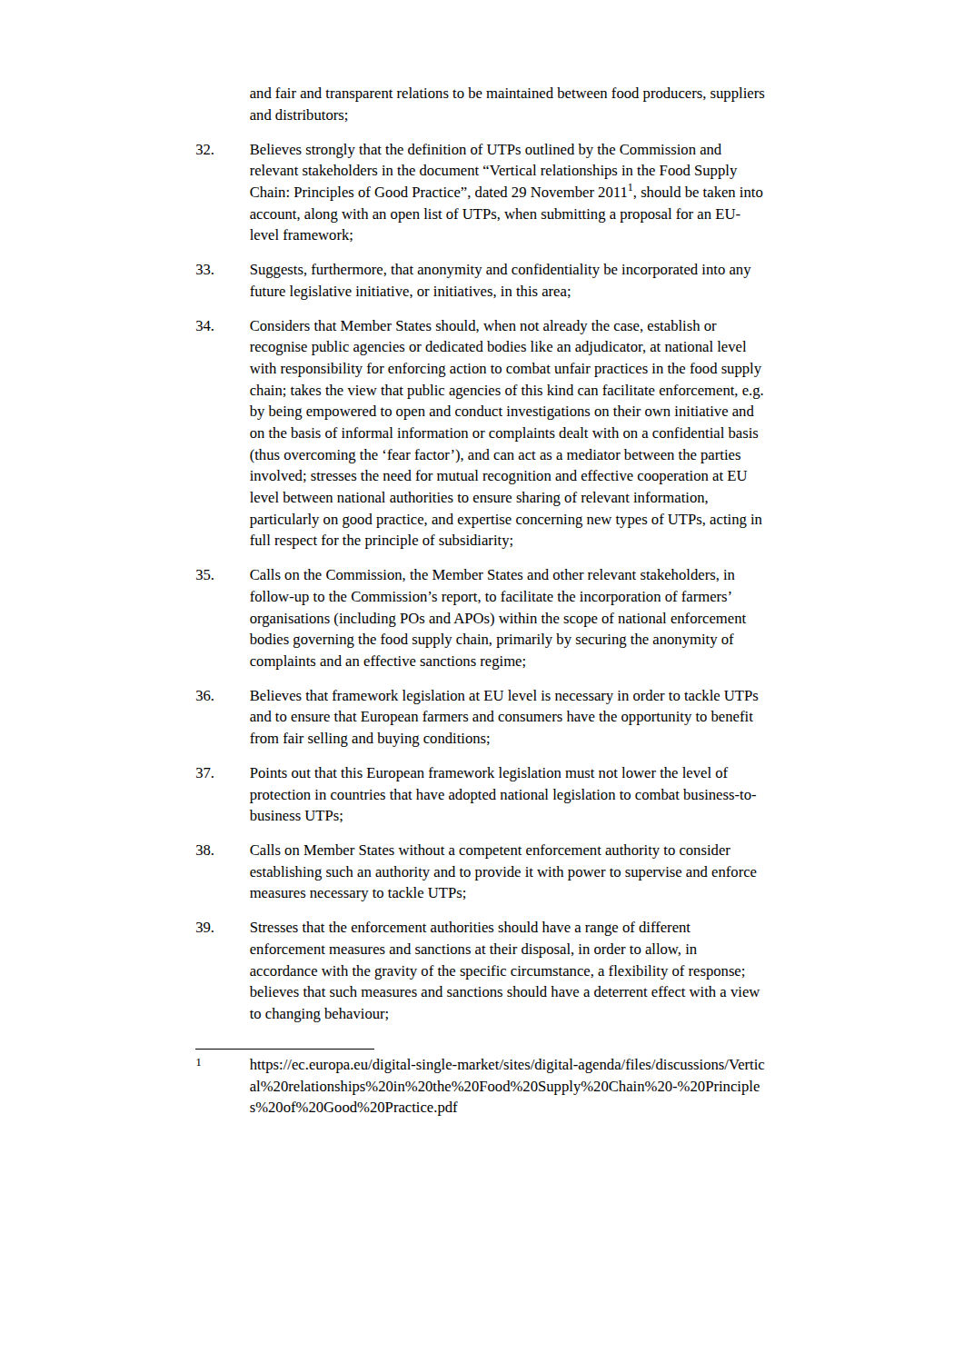and fair and transparent relations to be maintained between food producers, suppliers and distributors;
32. Believes strongly that the definition of UTPs outlined by the Commission and relevant stakeholders in the document “Vertical relationships in the Food Supply Chain: Principles of Good Practice”, dated 29 November 20111, should be taken into account, along with an open list of UTPs, when submitting a proposal for an EU-level framework;
33. Suggests, furthermore, that anonymity and confidentiality be incorporated into any future legislative initiative, or initiatives, in this area;
34. Considers that Member States should, when not already the case, establish or recognise public agencies or dedicated bodies like an adjudicator, at national level with responsibility for enforcing action to combat unfair practices in the food supply chain; takes the view that public agencies of this kind can facilitate enforcement, e.g. by being empowered to open and conduct investigations on their own initiative and on the basis of informal information or complaints dealt with on a confidential basis (thus overcoming the ‘fear factor’), and can act as a mediator between the parties involved; stresses the need for mutual recognition and effective cooperation at EU level between national authorities to ensure sharing of relevant information, particularly on good practice, and expertise concerning new types of UTPs, acting in full respect for the principle of subsidiarity;
35. Calls on the Commission, the Member States and other relevant stakeholders, in follow-up to the Commission’s report, to facilitate the incorporation of farmers’ organisations (including POs and APOs) within the scope of national enforcement bodies governing the food supply chain, primarily by securing the anonymity of complaints and an effective sanctions regime;
36. Believes that framework legislation at EU level is necessary in order to tackle UTPs and to ensure that European farmers and consumers have the opportunity to benefit from fair selling and buying conditions;
37. Points out that this European framework legislation must not lower the level of protection in countries that have adopted national legislation to combat business-to-business UTPs;
38. Calls on Member States without a competent enforcement authority to consider establishing such an authority and to provide it with power to supervise and enforce measures necessary to tackle UTPs;
39. Stresses that the enforcement authorities should have a range of different enforcement measures and sanctions at their disposal, in order to allow, in accordance with the gravity of the specific circumstance, a flexibility of response; believes that such measures and sanctions should have a deterrent effect with a view to changing behaviour;
1 https://ec.europa.eu/digital-single-market/sites/digital-agenda/files/discussions/Vertical%20relationships%20in%20the%20Food%20Supply%20Chain%20-%20Principles%20of%20Good%20Practice.pdf